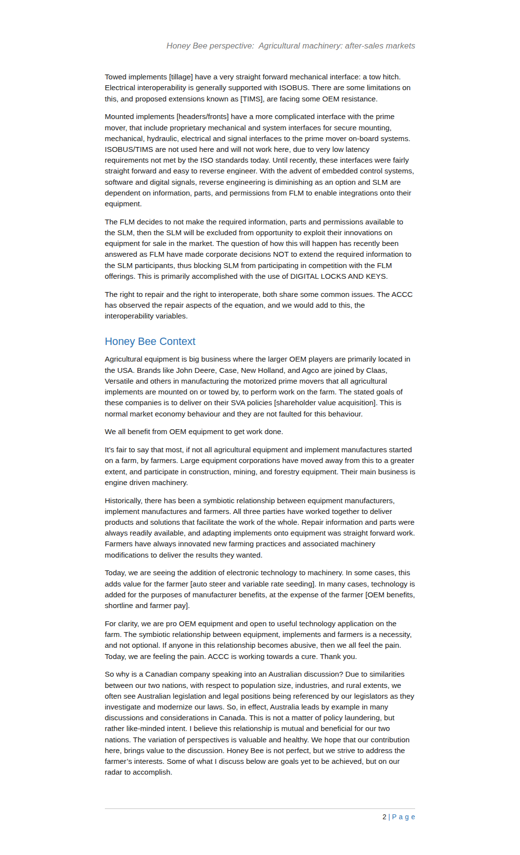Honey Bee perspective: Agricultural machinery: after-sales markets
Towed implements [tillage] have a very straight forward mechanical interface: a tow hitch. Electrical interoperability is generally supported with ISOBUS. There are some limitations on this, and proposed extensions known as [TIMS], are facing some OEM resistance.
Mounted implements [headers/fronts] have a more complicated interface with the prime mover, that include proprietary mechanical and system interfaces for secure mounting, mechanical, hydraulic, electrical and signal interfaces to the prime mover on-board systems. ISOBUS/TIMS are not used here and will not work here, due to very low latency requirements not met by the ISO standards today. Until recently, these interfaces were fairly straight forward and easy to reverse engineer. With the advent of embedded control systems, software and digital signals, reverse engineering is diminishing as an option and SLM are dependent on information, parts, and permissions from FLM to enable integrations onto their equipment.
The FLM decides to not make the required information, parts and permissions available to the SLM, then the SLM will be excluded from opportunity to exploit their innovations on equipment for sale in the market. The question of how this will happen has recently been answered as FLM have made corporate decisions NOT to extend the required information to the SLM participants, thus blocking SLM from participating in competition with the FLM offerings. This is primarily accomplished with the use of DIGITAL LOCKS AND KEYS.
The right to repair and the right to interoperate, both share some common issues. The ACCC has observed the repair aspects of the equation, and we would add to this, the interoperability variables.
Honey Bee Context
Agricultural equipment is big business where the larger OEM players are primarily located in the USA. Brands like John Deere, Case, New Holland, and Agco are joined by Claas, Versatile and others in manufacturing the motorized prime movers that all agricultural implements are mounted on or towed by, to perform work on the farm. The stated goals of these companies is to deliver on their SVA policies [shareholder value acquisition]. This is normal market economy behaviour and they are not faulted for this behaviour.
We all benefit from OEM equipment to get work done.
It’s fair to say that most, if not all agricultural equipment and implement manufactures started on a farm, by farmers. Large equipment corporations have moved away from this to a greater extent, and participate in construction, mining, and forestry equipment. Their main business is engine driven machinery.
Historically, there has been a symbiotic relationship between equipment manufacturers, implement manufactures and farmers. All three parties have worked together to deliver products and solutions that facilitate the work of the whole. Repair information and parts were always readily available, and adapting implements onto equipment was straight forward work. Farmers have always innovated new farming practices and associated machinery modifications to deliver the results they wanted.
Today, we are seeing the addition of electronic technology to machinery. In some cases, this adds value for the farmer [auto steer and variable rate seeding]. In many cases, technology is added for the purposes of manufacturer benefits, at the expense of the farmer [OEM benefits, shortline and farmer pay].
For clarity, we are pro OEM equipment and open to useful technology application on the farm. The symbiotic relationship between equipment, implements and farmers is a necessity, and not optional. If anyone in this relationship becomes abusive, then we all feel the pain. Today, we are feeling the pain. ACCC is working towards a cure. Thank you.
So why is a Canadian company speaking into an Australian discussion? Due to similarities between our two nations, with respect to population size, industries, and rural extents, we often see Australian legislation and legal positions being referenced by our legislators as they investigate and modernize our laws. So, in effect, Australia leads by example in many discussions and considerations in Canada. This is not a matter of policy laundering, but rather like-minded intent. I believe this relationship is mutual and beneficial for our two nations. The variation of perspectives is valuable and healthy. We hope that our contribution here, brings value to the discussion. Honey Bee is not perfect, but we strive to address the farmer’s interests. Some of what I discuss below are goals yet to be achieved, but on our radar to accomplish.
2 | P a g e